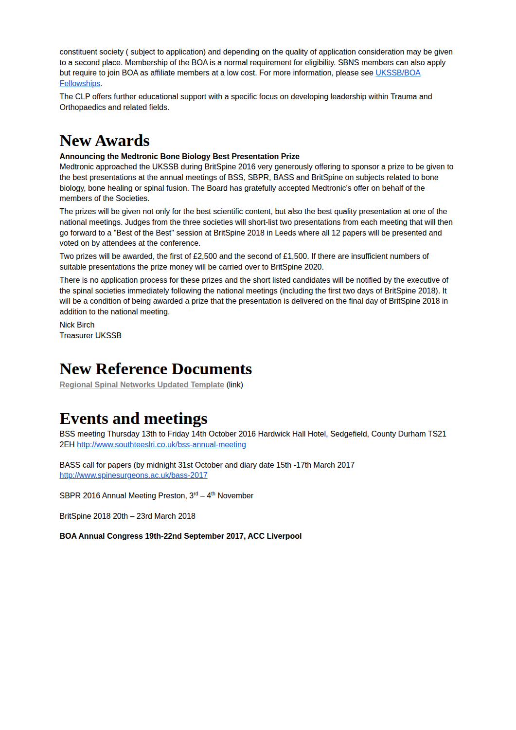constituent society ( subject to application) and depending on the quality of application consideration may be given to a second place. Membership of the BOA is a normal requirement for eligibility. SBNS members can also apply but require to join BOA as affiliate members at a low cost. For more information, please see UKSSB/BOA Fellowships.
The CLP offers further educational support with a specific focus on developing leadership within Trauma and Orthopaedics and related fields.
New Awards
Announcing the Medtronic Bone Biology Best Presentation Prize
Medtronic approached the UKSSB during BritSpine 2016 very generously offering to sponsor a prize to be given to the best presentations at the annual meetings of BSS, SBPR, BASS and BritSpine on subjects related to bone biology, bone healing or spinal fusion. The Board has gratefully accepted Medtronic's offer on behalf of the members of the Societies.
The prizes will be given not only for the best scientific content, but also the best quality presentation at one of the national meetings. Judges from the three societies will short-list two presentations from each meeting that will then go forward to a "Best of the Best" session at BritSpine 2018 in Leeds where all 12 papers will be presented and voted on by attendees at the conference.
Two prizes will be awarded, the first of £2,500 and the second of £1,500. If there are insufficient numbers of suitable presentations the prize money will be carried over to BritSpine 2020.
There is no application process for these prizes and the short listed candidates will be notified by the executive of the spinal societies immediately following the national meetings (including the first two days of BritSpine 2018). It will be a condition of being awarded a prize that the presentation is delivered on the final day of BritSpine 2018 in addition to the national meeting.
Nick Birch
Treasurer UKSSB
New Reference Documents
Regional Spinal Networks Updated Template (link)
Events and meetings
BSS meeting Thursday 13th to Friday 14th October 2016 Hardwick Hall Hotel, Sedgefield, County Durham TS21 2EH http://www.southteeslri.co.uk/bss-annual-meeting
BASS call for papers (by midnight 31st October and diary date 15th -17th March 2017 http://www.spinesurgeons.ac.uk/bass-2017
SBPR 2016 Annual Meeting Preston, 3rd – 4th November
BritSpine 2018 20th – 23rd March 2018
BOA Annual Congress 19th-22nd September 2017, ACC Liverpool